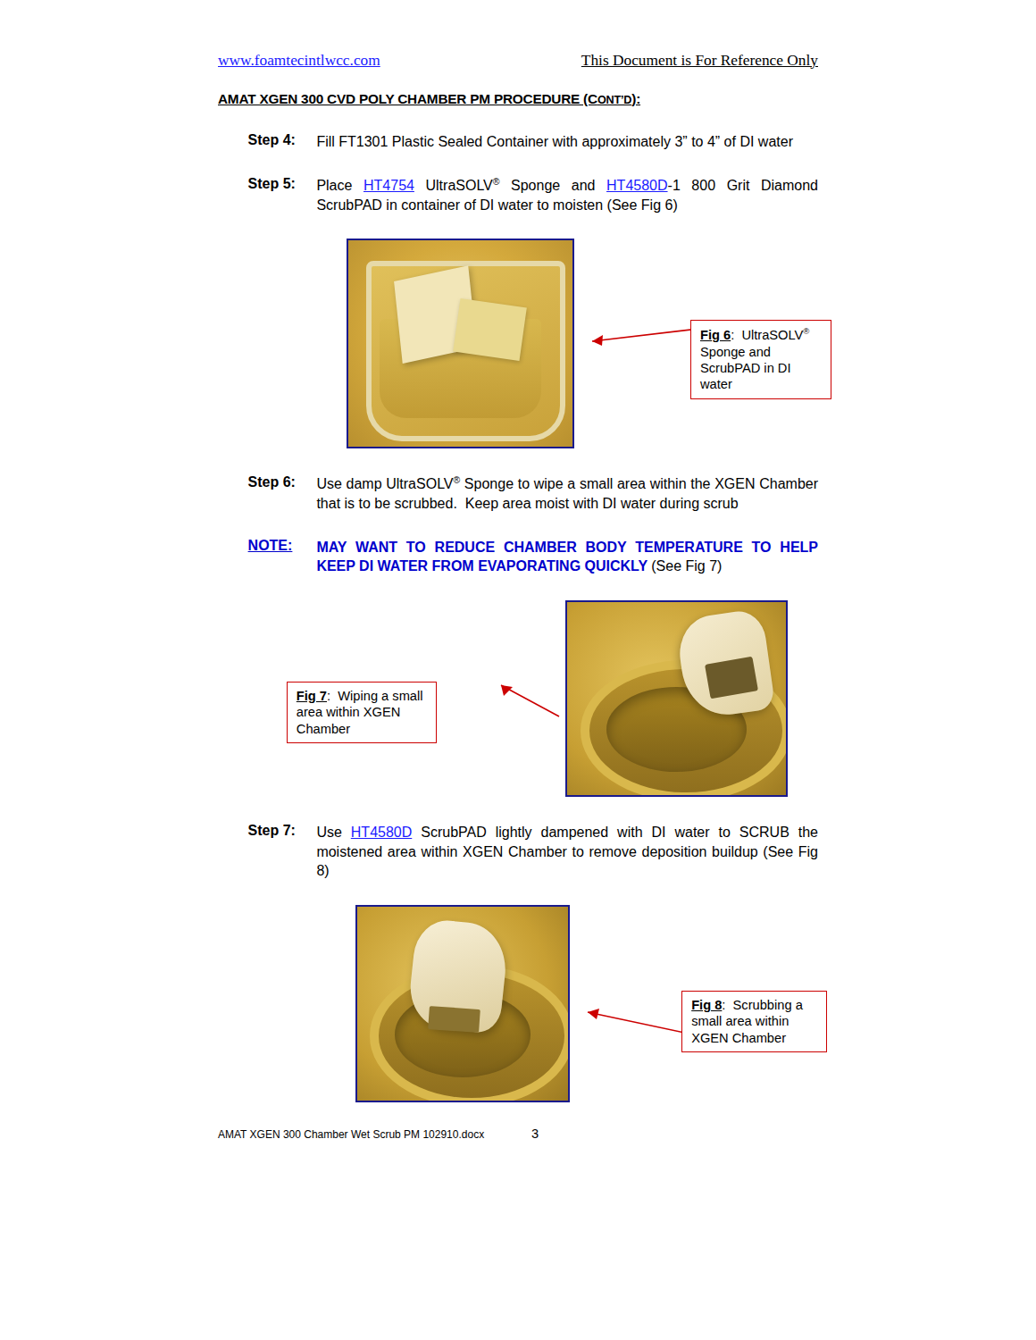www.foamtecintlwcc.com This Document is For Reference Only
AMAT XGEN 300 CVD POLY CHAMBER PM PROCEDURE (CONT’D):
Step 4:
Fill FT1301 Plastic Sealed Container with approximately 3” to 4” of DI water
Step 5:
Place HT4754 UltraSOLV® Sponge and HT4580D-1 800 Grit Diamond ScrubPAD in container of DI water to moisten (See Fig 6)
Fig 6: UltraSOLV® Sponge and ScrubPAD in DI water
Step 6:
Use damp UltraSOLV® Sponge to wipe a small area within the XGEN Chamber that is to be scrubbed. Keep area moist with DI water during scrub
NOTE:
MAY WANT TO REDUCE CHAMBER BODY TEMPERATURE TO HELP KEEP DI WATER FROM EVAPORATING QUICKLY (See Fig 7)
Fig 7: Wiping a small area within XGEN Chamber
Step 7:
Use HT4580D ScrubPAD lightly dampened with DI water to SCRUB the moistened area within XGEN Chamber to remove deposition buildup (See Fig 8)
Fig 8: Scrubbing a small area within XGEN Chamber
AMAT XGEN 300 Chamber Wet Scrub PM 102910.docx 3